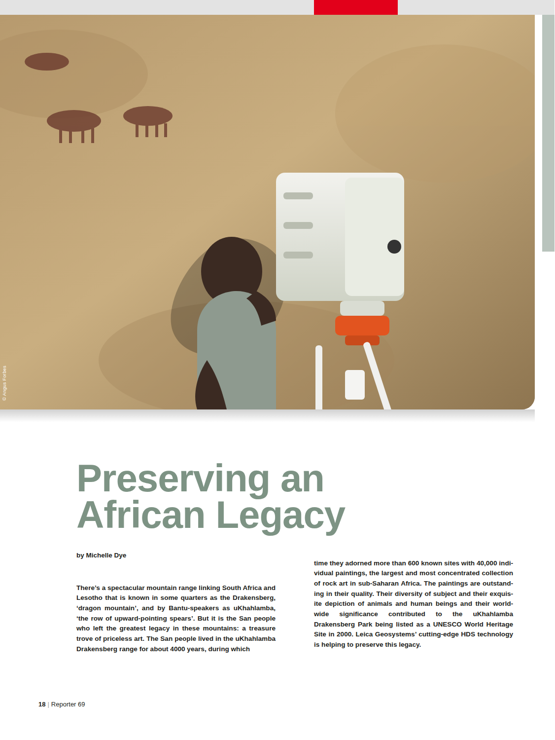© Angus Forbes
Preserving an African Legacy
by Michelle Dye
There’s a spectacular mountain range linking South Africa and Lesotho that is known in some quarters as the Drakensberg, ‘dragon mountain’, and by Bantu-speakers as uKhahlamba, ‘the row of upward-pointing spears’. But it is the San people who left the greatest legacy in these mountains: a treasure trove of priceless art. The San people lived in the uKhahlamba Drakensberg range for about 4000 years, during which
time they adorned more than 600 known sites with 40,000 individual paintings, the largest and most concentrated collection of rock art in sub-Saharan Africa. The paintings are outstanding in their quality. Their diversity of subject and their exquisite depiction of animals and human beings and their world-wide significance contributed to the uKhahlamba Drakensberg Park being listed as a UNESCO World Heritage Site in 2000. Leica Geosystems’ cutting-edge HDS technology is helping to preserve this legacy.
18|Reporter 69